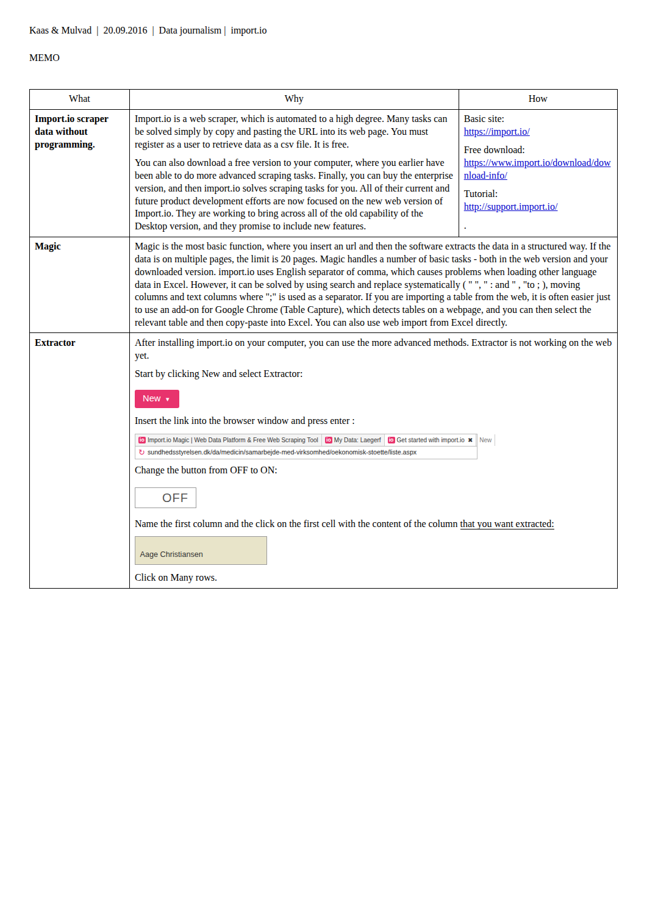Kaas & Mulvad | 20.09.2016 | Data journalism | import.io
MEMO
| What | Why | How |
| --- | --- | --- |
| Import.io scraper data without programming. | Import.io is a web scraper, which is automated to a high degree. Many tasks can be solved simply by copy and pasting the URL into its web page. You must register as a user to retrieve data as a csv file. It is free. You can also download a free version to your computer, where you earlier have been able to do more advanced scraping tasks. Finally, you can buy the enterprise version, and then import.io solves scraping tasks for you. All of their current and future product development efforts are now focused on the new web version of Import.io. They are working to bring across all of the old capability of the Desktop version, and they promise to include new features. | Basic site: https://import.io/ Free download: https://www.import.io/download/download-info/ Tutorial: http://support.import.io/ . |
| Magic | Magic is the most basic function, where you insert an url and then the software extracts the data in a structured way. If the data is on multiple pages, the limit is 20 pages. Magic handles a number of basic tasks - both in the web version and your downloaded version. import.io uses English separator of comma, which causes problems when loading other language data in Excel. However, it can be solved by using search and replace systematically ( " ", " : and " , "to ; ), moving columns and text columns where ";" is used as a separator. If you are importing a table from the web, it is often easier just to use an add-on for Google Chrome (Table Capture), which detects tables on a webpage, and you can then select the relevant table and then copy-paste into Excel. You can also use web import from Excel directly. |
| Extractor | After installing import.io on your computer, you can use the more advanced methods. Extractor is not working on the web yet. Start by clicking New and select Extractor: New ▾ Insert the link into the browser window and press enter : io Import.io Magic / Web Data Platform & Free Web Scraping Tool io My Data: Laegerf io Get started with import.io ✖ New ↻ sundhedsstyrelsen.dk/da/medicin/samarbejde-med-virksomhed/oekonomisk-stoette/liste.aspx Change the button from OFF to ON: OFF Name the first column and the click on the first cell with the content of the column that you want extracted: Aage Christiansen Click on Many rows. |